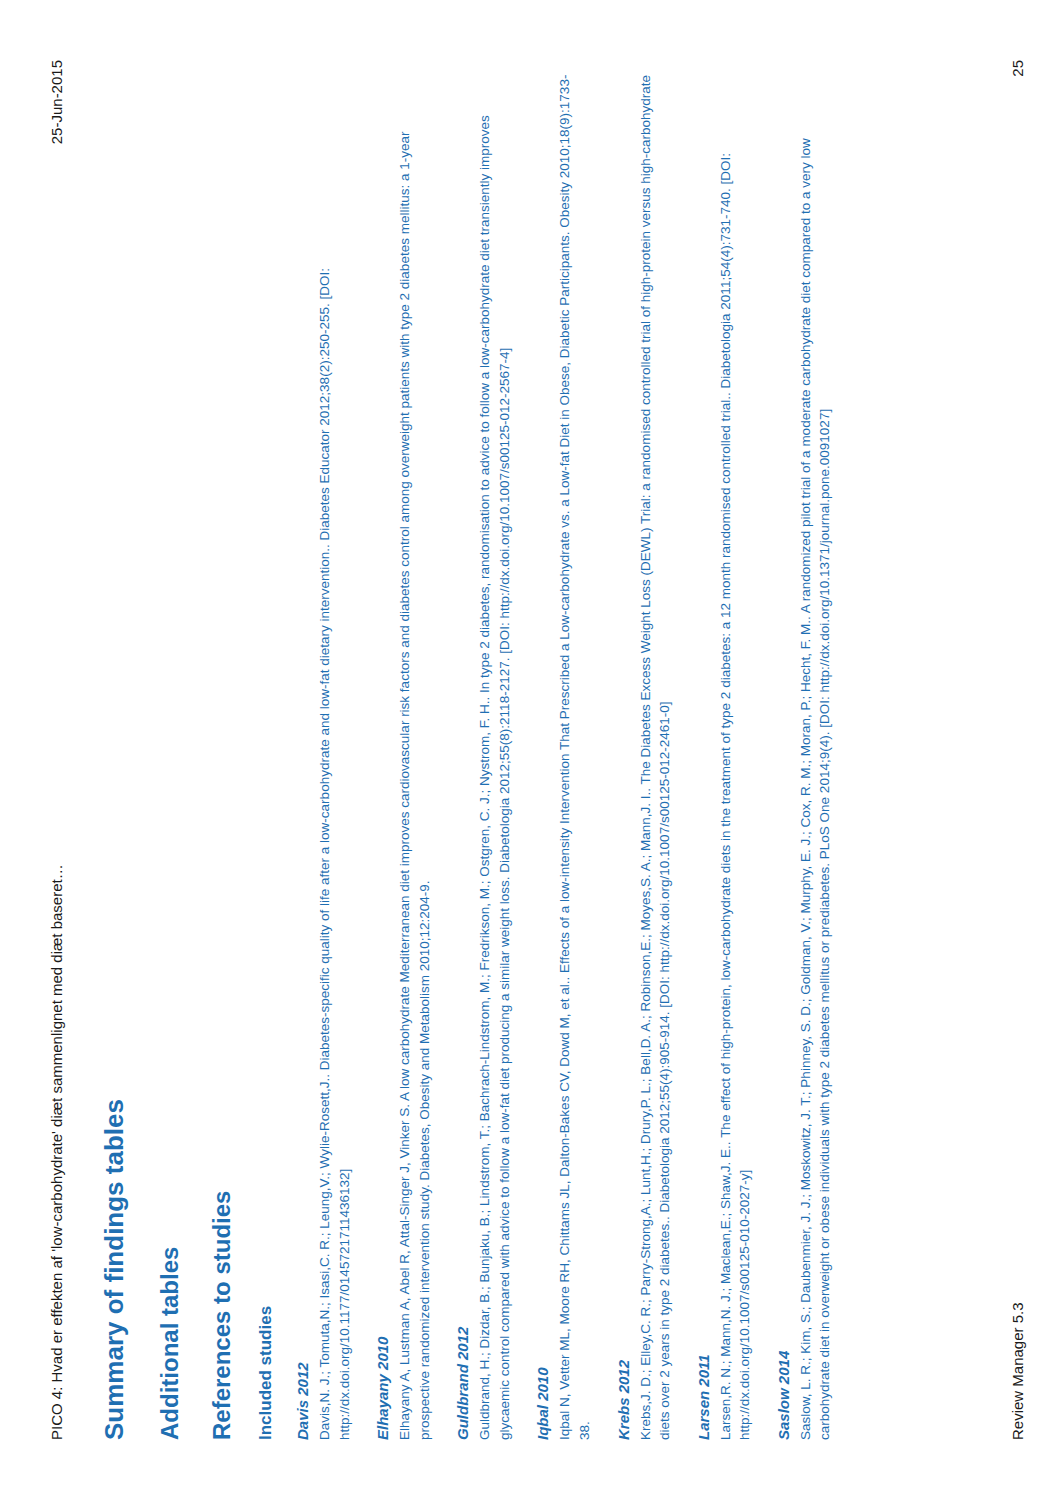PICO 4: Hvad er effekten af 'low-carbohydrate' diæt sammenlignet med diæt baseret…
25-Jun-2015
Summary of findings tables
Additional tables
References to studies
Included studies
Davis 2012
Davis,N. J.; Tomuta,N.; Isasi,C. R.; Leung,V.; Wylie-Rosett,J.. Diabetes-specific quality of life after a low-carbohydrate and low-fat dietary intervention.. Diabetes Educator 2012;38(2):250-255. [DOI: http://dx.doi.org/10.1177/0145721711436132]
Elhayany 2010
Elhayany A, Lustman A, Abel R, Attal-Singer J, Vinker S. A low carbohydrate Mediterranean diet improves cardiovascular risk factors and diabetes control among overweight patients with type 2 diabetes mellitus: a 1-year prospective randomized intervention study. Diabetes, Obesity and Metabolism 2010;12:204-9.
Guldbrand 2012
Guldbrand, H.; Dizdar, B.; Bunjaku, B.; Lindstrom, T.; Bachrach-Lindstrom, M.; Fredrikson, M.; Ostgren, C. J.; Nystrom, F. H.. In type 2 diabetes, randomisation to advice to follow a low-carbohydrate diet transiently improves glycaemic control compared with advice to follow a low-fat diet producing a similar weight loss. Diabetologia 2012;55(8):2118-2127. [DOI: http://dx.doi.org/10.1007/s00125-012-2567-4]
Iqbal 2010
Iqbal N, Vetter ML, Moore RH, Chittams JL, Dalton-Bakes CV, Dowd M, et al.. Effects of a low-intensity Intervention That Prescribed a Low-carbohydrate vs. a Low-fat Diet in Obese, Diabetic Participants. Obesity 2010;18(9):1733-38.
Krebs 2012
Krebs,J. D.; Elley,C. R.; Parry-Strong,A.; Lunt,H.; Drury,P. L.; Bell,D. A.; Robinson,E.; Moyes,S. A.; Mann,J. I.. The Diabetes Excess Weight Loss (DEWL) Trial: a randomised controlled trial of high-protein versus high-carbohydrate diets over 2 years in type 2 diabetes.. Diabetologia 2012;55(4):905-914. [DOI: http://dx.doi.org/10.1007/s00125-012-2461-0]
Larsen 2011
Larsen,R. N.; Mann,N. J.; Maclean,E.; Shaw,J. E.. The effect of high-protein, low-carbohydrate diets in the treatment of type 2 diabetes: a 12 month randomised controlled trial.. Diabetologia 2011;54(4):731-740. [DOI: http://dx.doi.org/10.1007/s00125-010-2027-y]
Saslow 2014
Saslow, L. R.; Kim, S.; Daubenmier, J. J.; Moskowitz, J. T.; Phinney, S. D.; Goldman, V.; Murphy, E. J.; Cox, R. M.; Moran, P.; Hecht, F. M.. A randomized pilot trial of a moderate carbohydrate diet compared to a very low carbohydrate diet in overweight or obese individuals with type 2 diabetes mellitus or prediabetes. PLoS One 2014;9(4). [DOI: http://dx.doi.org/10.1371/journal.pone.0091027]
Review Manager 5.3
25